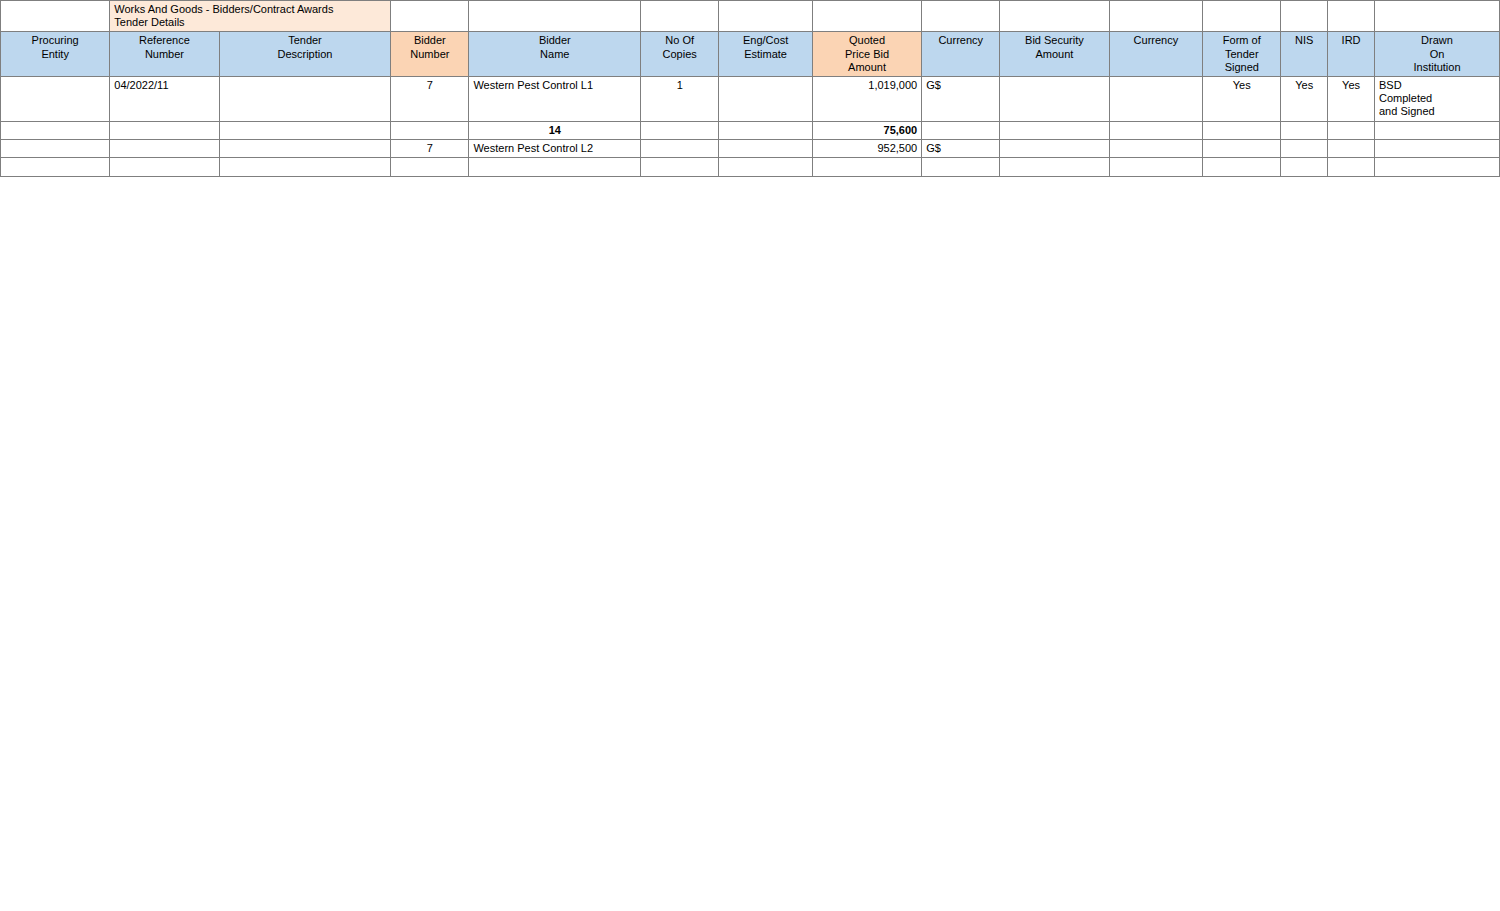| | Works And Goods - Bidders/Contract Awards Tender Details | | | | | | | | | | | | |
| --- | --- | --- | --- | --- | --- | --- | --- | --- | --- | --- | --- | --- | --- |
| Procuring Entity | Reference Number | Tender Description | Bidder Number | Bidder Name | No Of Copies | Eng/Cost Estimate | Quoted Price Bid Amount | Currency | Bid Security Amount | Currency | Form of Tender Signed | NIS | IRD | Drawn On Institution |
| | 04/2022/11 | | 7 | Western Pest Control L1 | 1 | | 1,019,000 | G$ | | | Yes | Yes | Yes | BSD Completed and Signed |
| | | | | 14 | | | 75,600 | | | | | | | |
| | | | 7 | Western Pest Control L2 | | | 952,500 | G$ | | | | | | |